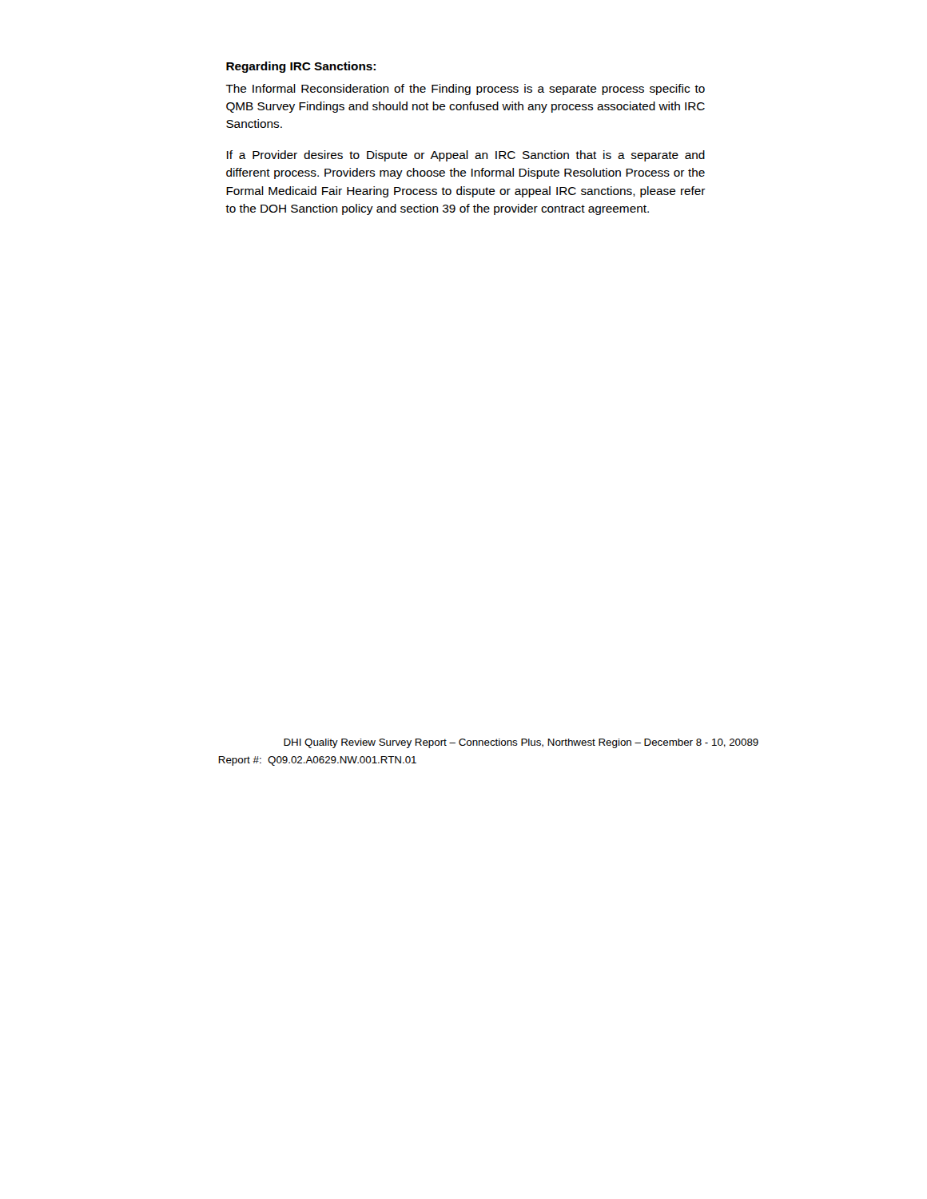Regarding IRC Sanctions:
The Informal Reconsideration of the Finding process is a separate process specific to QMB Survey Findings and should not be confused with any process associated with IRC Sanctions.
If a Provider desires to Dispute or Appeal an IRC Sanction that is a separate and different process. Providers may choose the Informal Dispute Resolution Process or the Formal Medicaid Fair Hearing Process to dispute or appeal IRC sanctions, please refer to the DOH Sanction policy and section 39 of the provider contract agreement.
DHI Quality Review Survey Report – Connections Plus, Northwest Region – December 8 - 10, 2008 9
Report #: Q09.02.A0629.NW.001.RTN.01